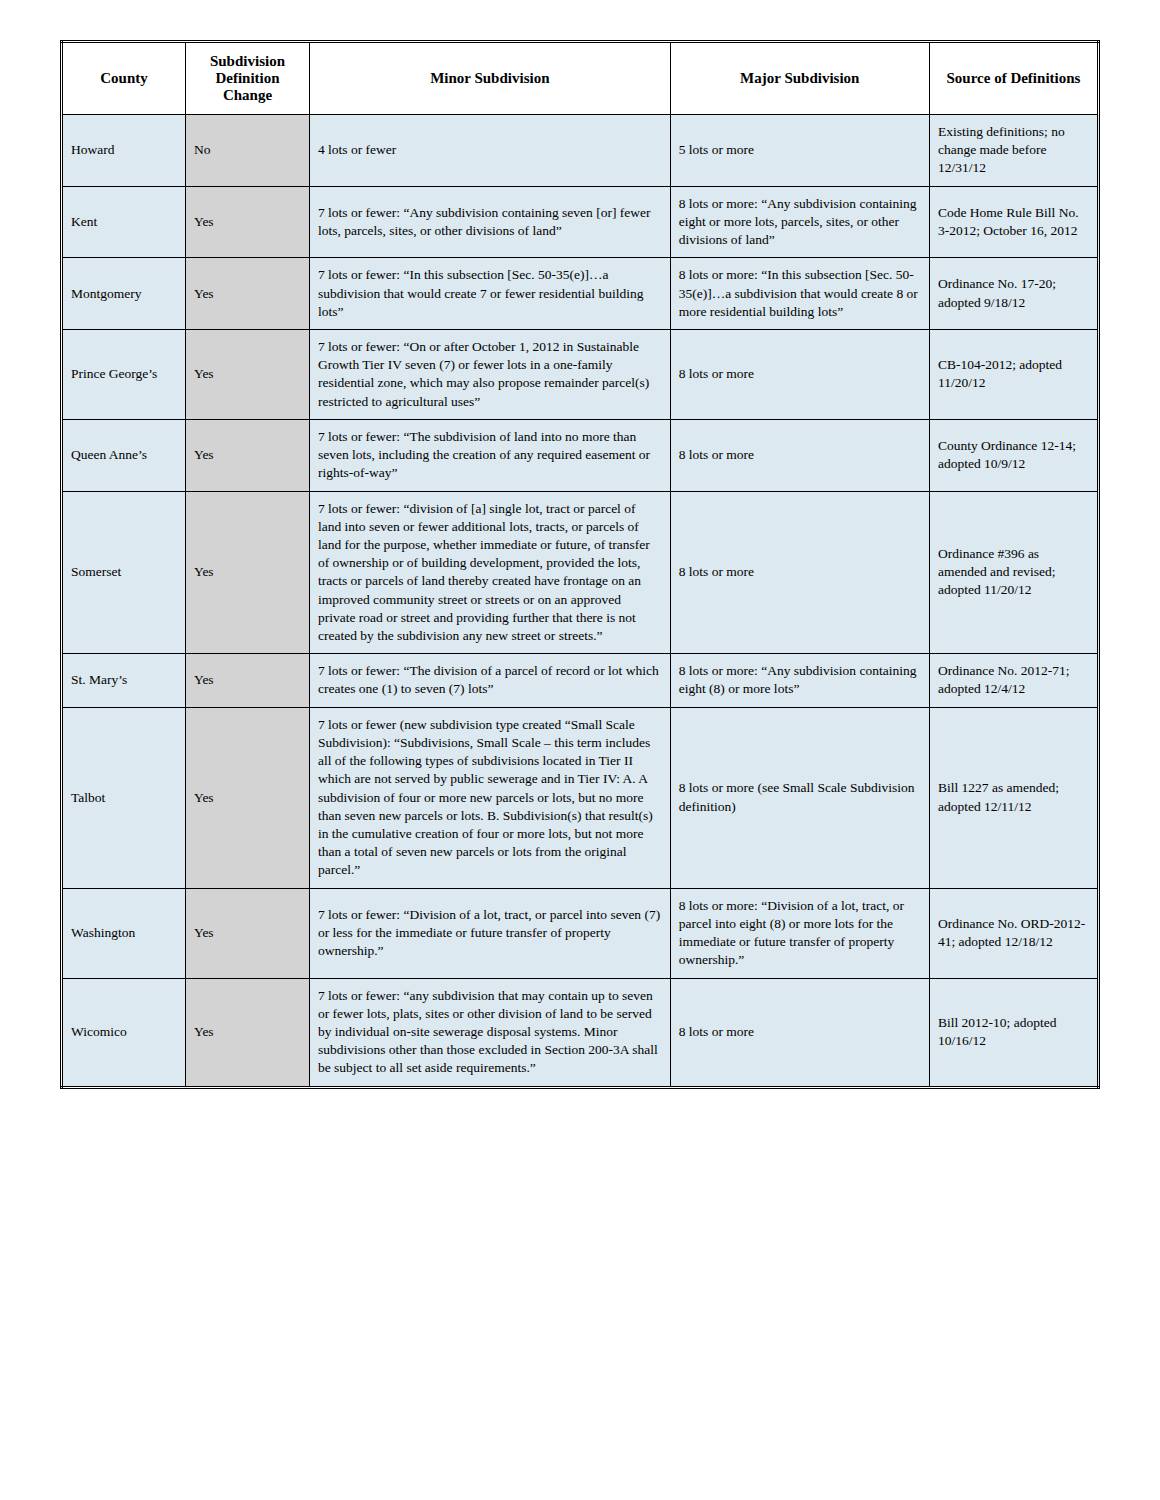| County | Subdivision Definition Change | Minor Subdivision | Major Subdivision | Source of Definitions |
| --- | --- | --- | --- | --- |
| Howard | No | 4 lots or fewer | 5 lots or more | Existing definitions; no change made before 12/31/12 |
| Kent | Yes | 7 lots or fewer: “Any subdivision containing seven [or] fewer lots, parcels, sites, or other divisions of land” | 8 lots or more: “Any subdivision containing eight or more lots, parcels, sites, or other divisions of land” | Code Home Rule Bill No. 3-2012; October 16, 2012 |
| Montgomery | Yes | 7 lots or fewer: “In this subsection [Sec. 50-35(e)]…a subdivision that would create 7 or fewer residential building lots” | 8 lots or more: “In this subsection [Sec. 50-35(e)]…a subdivision that would create 8 or more residential building lots” | Ordinance No. 17-20; adopted 9/18/12 |
| Prince George’s | Yes | 7 lots or fewer: “On or after October 1, 2012 in Sustainable Growth Tier IV seven (7) or fewer lots in a one-family residential zone, which may also propose remainder parcel(s) restricted to agricultural uses” | 8 lots or more | CB-104-2012; adopted 11/20/12 |
| Queen Anne’s | Yes | 7 lots or fewer: “The subdivision of land into no more than seven lots, including the creation of any required easement or rights-of-way” | 8 lots or more | County Ordinance 12-14; adopted 10/9/12 |
| Somerset | Yes | 7 lots or fewer: “division of [a] single lot, tract or parcel of land into seven or fewer additional lots, tracts, or parcels of land for the purpose, whether immediate or future, of transfer of ownership or of building development, provided the lots, tracts or parcels of land thereby created have frontage on an improved community street or streets or on an approved private road or street and providing further that there is not created by the subdivision any new street or streets.” | 8 lots or more | Ordinance #396 as amended and revised; adopted 11/20/12 |
| St. Mary’s | Yes | 7 lots or fewer: “The division of a parcel of record or lot which creates one (1) to seven (7) lots” | 8 lots or more: “Any subdivision containing eight (8) or more lots” | Ordinance No. 2012-71; adopted 12/4/12 |
| Talbot | Yes | 7 lots or fewer (new subdivision type created “Small Scale Subdivision): “Subdivisions, Small Scale – this term includes all of the following types of subdivisions located in Tier II which are not served by public sewerage and in Tier IV: A. A subdivision of four or more new parcels or lots, but no more than seven new parcels or lots. B. Subdivision(s) that result(s) in the cumulative creation of four or more lots, but not more than a total of seven new parcels or lots from the original parcel.” | 8 lots or more (see Small Scale Subdivision definition) | Bill 1227 as amended; adopted 12/11/12 |
| Washington | Yes | 7 lots or fewer: “Division of a lot, tract, or parcel into seven (7) or less for the immediate or future transfer of property ownership.” | 8 lots or more: “Division of a lot, tract, or parcel into eight (8) or more lots for the immediate or future transfer of property ownership.” | Ordinance No. ORD-2012-41; adopted 12/18/12 |
| Wicomico | Yes | 7 lots or fewer: “any subdivision that may contain up to seven or fewer lots, plats, sites or other division of land to be served by individual on-site sewerage disposal systems. Minor subdivisions other than those excluded in Section 200-3A shall be subject to all set aside requirements.” | 8 lots or more | Bill 2012-10; adopted 10/16/12 |